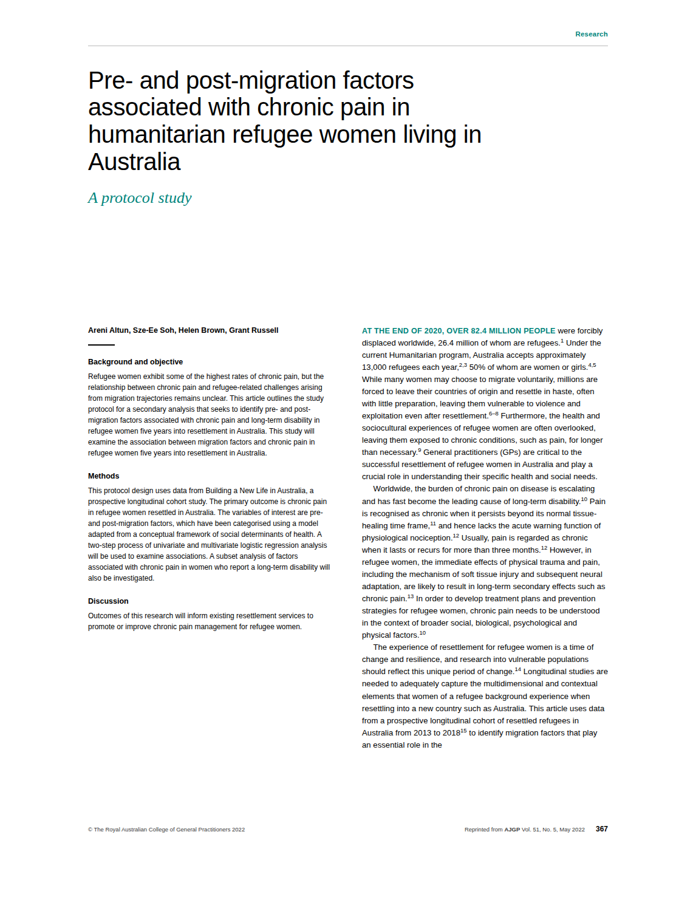Research
Pre- and post-migration factors associated with chronic pain in humanitarian refugee women living in Australia
A protocol study
Areni Altun, Sze-Ee Soh, Helen Brown, Grant Russell
Background and objective
Refugee women exhibit some of the highest rates of chronic pain, but the relationship between chronic pain and refugee-related challenges arising from migration trajectories remains unclear. This article outlines the study protocol for a secondary analysis that seeks to identify pre- and post-migration factors associated with chronic pain and long-term disability in refugee women five years into resettlement in Australia. This study will examine the association between migration factors and chronic pain in refugee women five years into resettlement in Australia.
Methods
This protocol design uses data from Building a New Life in Australia, a prospective longitudinal cohort study. The primary outcome is chronic pain in refugee women resettled in Australia. The variables of interest are pre- and post-migration factors, which have been categorised using a model adapted from a conceptual framework of social determinants of health. A two-step process of univariate and multivariate logistic regression analysis will be used to examine associations. A subset analysis of factors associated with chronic pain in women who report a long-term disability will also be investigated.
Discussion
Outcomes of this research will inform existing resettlement services to promote or improve chronic pain management for refugee women.
AT THE END OF 2020, OVER 82.4 MILLION PEOPLE were forcibly displaced worldwide, 26.4 million of whom are refugees.1 Under the current Humanitarian program, Australia accepts approximately 13,000 refugees each year,2,3 50% of whom are women or girls.4,5 While many women may choose to migrate voluntarily, millions are forced to leave their countries of origin and resettle in haste, often with little preparation, leaving them vulnerable to violence and exploitation even after resettlement.6–8 Furthermore, the health and sociocultural experiences of refugee women are often overlooked, leaving them exposed to chronic conditions, such as pain, for longer than necessary.9 General practitioners (GPs) are critical to the successful resettlement of refugee women in Australia and play a crucial role in understanding their specific health and social needs.
Worldwide, the burden of chronic pain on disease is escalating and has fast become the leading cause of long-term disability.10 Pain is recognised as chronic when it persists beyond its normal tissue-healing time frame,11 and hence lacks the acute warning function of physiological nociception.12 Usually, pain is regarded as chronic when it lasts or recurs for more than three months.12 However, in refugee women, the immediate effects of physical trauma and pain, including the mechanism of soft tissue injury and subsequent neural adaptation, are likely to result in long-term secondary effects such as chronic pain.13 In order to develop treatment plans and prevention strategies for refugee women, chronic pain needs to be understood in the context of broader social, biological, psychological and physical factors.10
The experience of resettlement for refugee women is a time of change and resilience, and research into vulnerable populations should reflect this unique period of change.14 Longitudinal studies are needed to adequately capture the multidimensional and contextual elements that women of a refugee background experience when resettling into a new country such as Australia. This article uses data from a prospective longitudinal cohort of resettled refugees in Australia from 2013 to 201815 to identify migration factors that play an essential role in the
© The Royal Australian College of General Practitioners 2022
Reprinted from AJGP Vol. 51, No. 5, May 2022 367